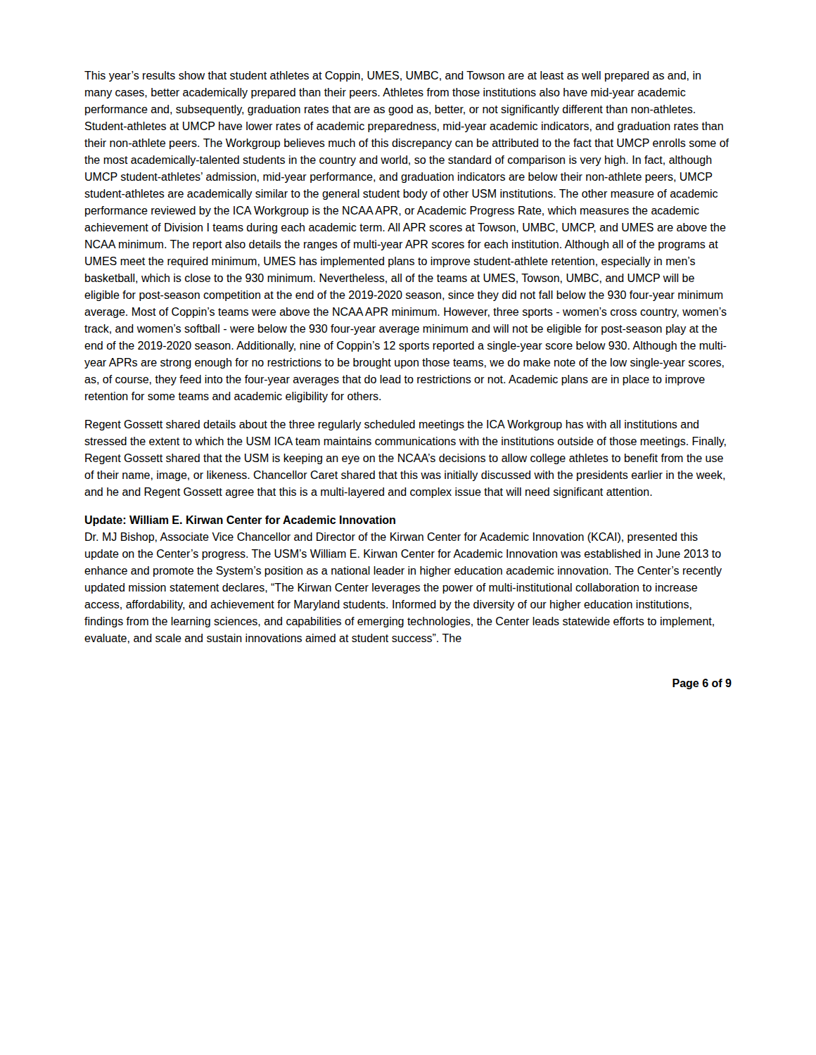This year’s results show that student athletes at Coppin, UMES, UMBC, and Towson are at least as well prepared as and, in many cases, better academically prepared than their peers. Athletes from those institutions also have mid-year academic performance and, subsequently, graduation rates that are as good as, better, or not significantly different than non-athletes. Student-athletes at UMCP have lower rates of academic preparedness, mid-year academic indicators, and graduation rates than their non-athlete peers. The Workgroup believes much of this discrepancy can be attributed to the fact that UMCP enrolls some of the most academically-talented students in the country and world, so the standard of comparison is very high. In fact, although UMCP student-athletes’ admission, mid-year performance, and graduation indicators are below their non-athlete peers, UMCP student-athletes are academically similar to the general student body of other USM institutions. The other measure of academic performance reviewed by the ICA Workgroup is the NCAA APR, or Academic Progress Rate, which measures the academic achievement of Division I teams during each academic term. All APR scores at Towson, UMBC, UMCP, and UMES are above the NCAA minimum. The report also details the ranges of multi-year APR scores for each institution. Although all of the programs at UMES meet the required minimum, UMES has implemented plans to improve student-athlete retention, especially in men’s basketball, which is close to the 930 minimum. Nevertheless, all of the teams at UMES, Towson, UMBC, and UMCP will be eligible for post-season competition at the end of the 2019-2020 season, since they did not fall below the 930 four-year minimum average. Most of Coppin’s teams were above the NCAA APR minimum. However, three sports - women’s cross country, women’s track, and women’s softball - were below the 930 four-year average minimum and will not be eligible for post-season play at the end of the 2019-2020 season. Additionally, nine of Coppin’s 12 sports reported a single-year score below 930. Although the multi-year APRs are strong enough for no restrictions to be brought upon those teams, we do make note of the low single-year scores, as, of course, they feed into the four-year averages that do lead to restrictions or not. Academic plans are in place to improve retention for some teams and academic eligibility for others.
Regent Gossett shared details about the three regularly scheduled meetings the ICA Workgroup has with all institutions and stressed the extent to which the USM ICA team maintains communications with the institutions outside of those meetings. Finally, Regent Gossett shared that the USM is keeping an eye on the NCAA’s decisions to allow college athletes to benefit from the use of their name, image, or likeness. Chancellor Caret shared that this was initially discussed with the presidents earlier in the week, and he and Regent Gossett agree that this is a multi-layered and complex issue that will need significant attention.
Update: William E. Kirwan Center for Academic Innovation
Dr. MJ Bishop, Associate Vice Chancellor and Director of the Kirwan Center for Academic Innovation (KCAI), presented this update on the Center’s progress. The USM’s William E. Kirwan Center for Academic Innovation was established in June 2013 to enhance and promote the System’s position as a national leader in higher education academic innovation. The Center’s recently updated mission statement declares, “The Kirwan Center leverages the power of multi-institutional collaboration to increase access, affordability, and achievement for Maryland students. Informed by the diversity of our higher education institutions, findings from the learning sciences, and capabilities of emerging technologies, the Center leads statewide efforts to implement, evaluate, and scale and sustain innovations aimed at student success”. The
Page 6 of 9